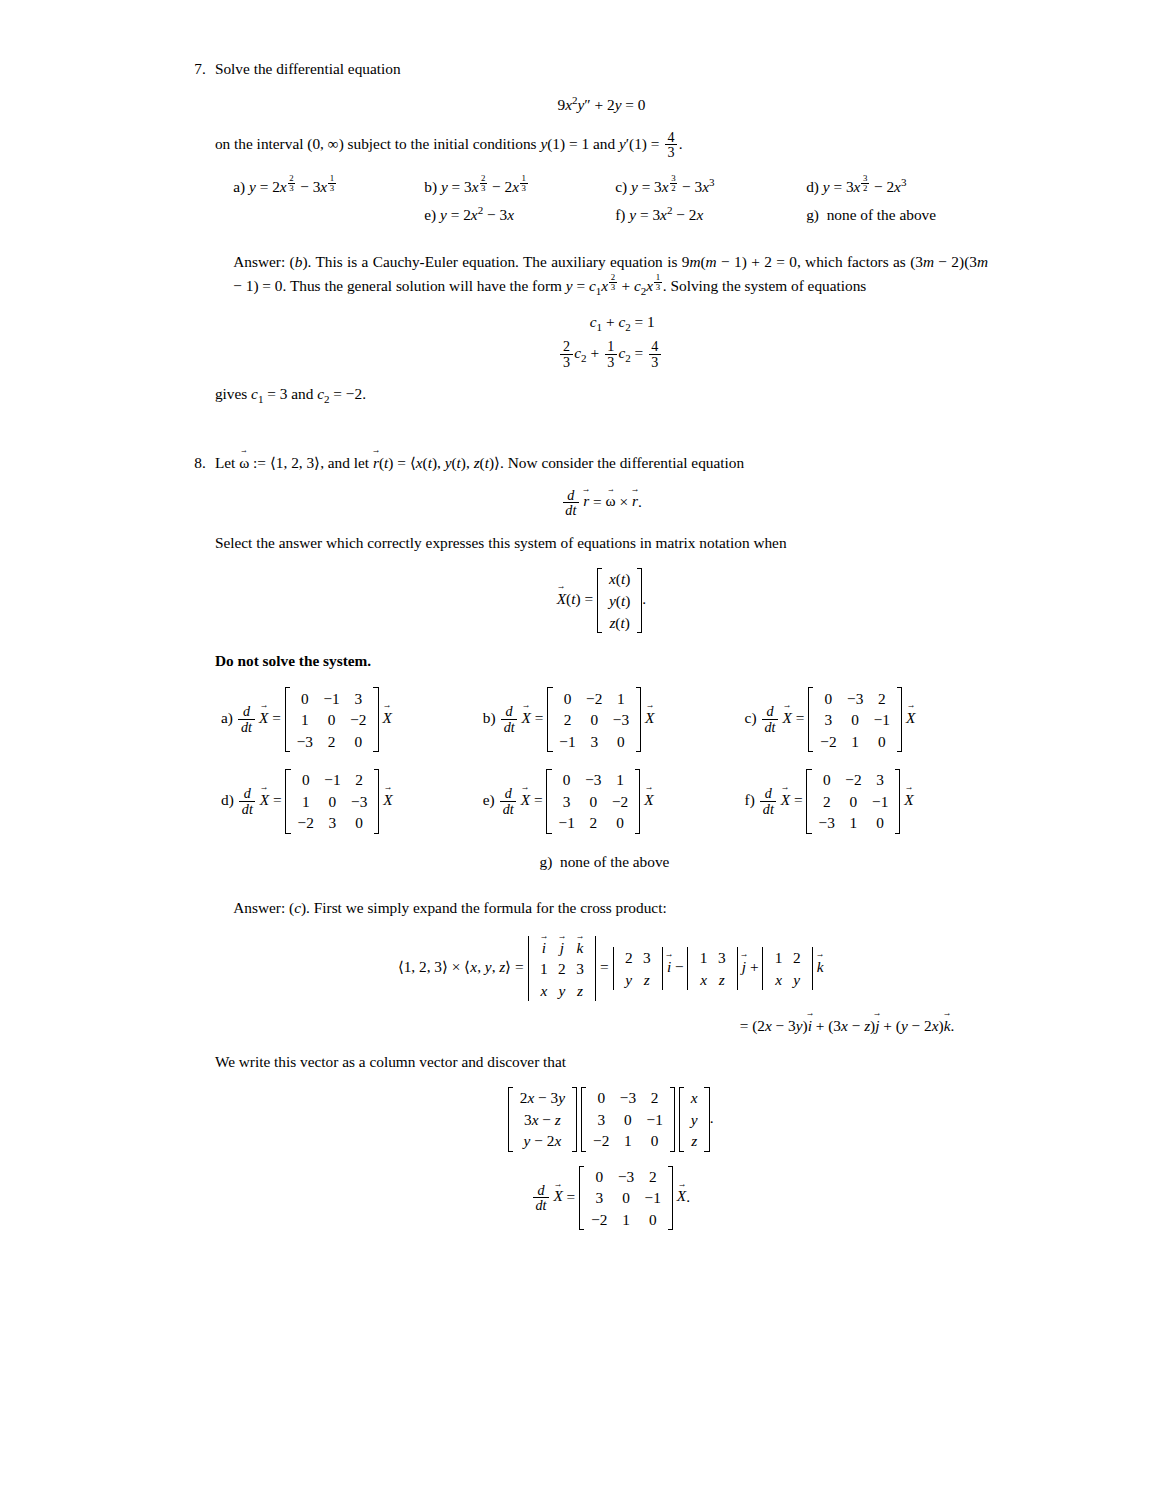7.
Solve the differential equation
9x2y″ + 2y = 0
on the interval (0, ∞) subject to the initial conditions y(1) = 1 and y′(1) = 43.
a) y = 2x23 − 3x13
b) y = 3x23 − 2x13
c) y = 3x32 − 3x3
d) y = 3x32 − 2x3
e) y = 2x2 − 3x
f) y = 3x2 − 2x
g) none of the above
Answer: (b). This is a Cauchy-Euler equation. The auxiliary equation is 9m(m − 1) + 2 = 0, which factors as (3m − 2)(3m − 1) = 0. Thus the general solution will have the form y = c1x23 + c2x13. Solving the system of equations
c1 + c2= 1 23 c2 + 13 c2= 43
gives c1 = 3 and c2 = −2.
8.
Let ω := ⟨1, 2, 3⟩, and let r(t) = ⟨x(t), y(t), z(t)⟩. Now consider the differential equation
ddt r = ω × r.
Select the answer which correctly expresses this system of equations in matrix notation when
X(t) =
| x ( t ) |
| y ( t ) |
| z ( t ) |
.
Do not solve the system.
a) ddt X =
| 0 | −1 | 3 |
| 1 | 0 | −2 |
| −3 | 2 | 0 |
X
b) ddt X =
| 0 | −2 | 1 |
| 2 | 0 | −3 |
| −1 | 3 | 0 |
X
c) ddt X =
| 0 | −3 | 2 |
| 3 | 0 | −1 |
| −2 | 1 | 0 |
X
d) ddt X =
| 0 | −1 | 2 |
| 1 | 0 | −3 |
| −2 | 3 | 0 |
X
e) ddt X =
| 0 | −3 | 1 |
| 3 | 0 | −2 |
| −1 | 2 | 0 |
X
f) ddt X =
| 0 | −2 | 3 |
| 2 | 0 | −1 |
| −3 | 1 | 0 |
X
g) none of the above
Answer: (c). First we simply expand the formula for the cross product:
⟨1, 2, 3⟩ × ⟨x, y, z⟩ =
| i | j | k |
| 1 | 2 | 3 |
| x | y | z |
=
| 2 | 3 |
| y | z |
i −
| 1 | 3 |
| x | z |
j +
| 1 | 2 |
| x | y |
k
= (2x − 3y)i + (3x − z)j + (y − 2x)k.
We write this vector as a column vector and discover that
| 2 x − 3 y |
| 3 x − z |
| y − 2 x |
| 0 | −3 | 2 |
| 3 | 0 | −1 |
| −2 | 1 | 0 |
| x |
| y |
| z |
.
ddt X =
| 0 | −3 | 2 |
| 3 | 0 | −1 |
| −2 | 1 | 0 |
X.